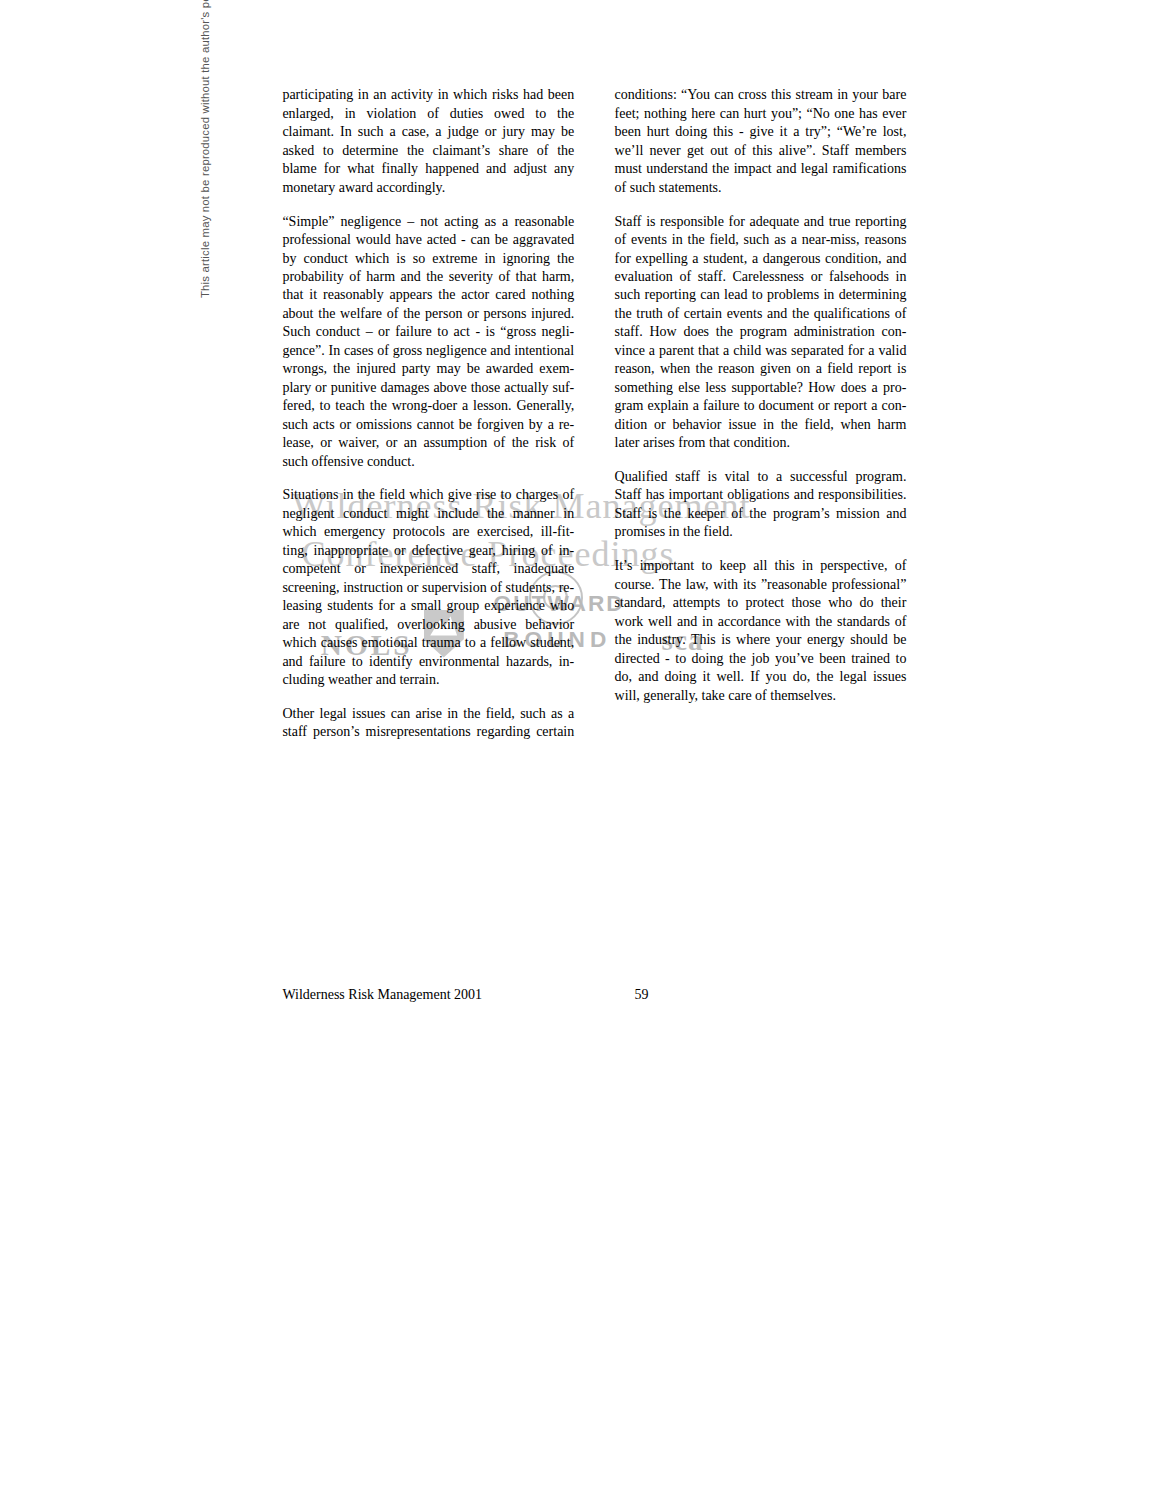This article may not be reproduced without the author's permission.
Wilderness Risk Management
Conference Proceedings
NOLS
OUTWARD
BOUND
sca
participating in an activity in which risks had been enlarged, in violation of duties owed to the claimant. In such a case, a judge or jury may be asked to determine the claimant’s share of the blame for what finally happened and adjust any monetary award accordingly.
“Simple” negligence – not acting as a reasonable professional would have acted - can be aggravated by conduct which is so extreme in ignoring the probability of harm and the severity of that harm, that it reasonably appears the actor cared nothing about the welfare of the person or persons injured. Such conduct – or failure to act - is “gross negligence”. In cases of gross negligence and intentional wrongs, the injured party may be awarded exemplary or punitive damages above those actually suffered, to teach the wrong-doer a lesson. Generally, such acts or omissions cannot be forgiven by a release, or waiver, or an assumption of the risk of such offensive conduct.
Situations in the field which give rise to charges of negligent conduct might include the manner in which emergency protocols are exercised, ill-fitting, inappropriate or defective gear, hiring of incompetent or inexperienced staff, inadequate screening, instruction or supervision of students, releasing students for a small group experience who are not qualified, overlooking abusive behavior which causes emotional trauma to a fellow student, and failure to identify environmental hazards, including weather and terrain.
Other legal issues can arise in the field, such as a staff person’s misrepresentations regarding certain conditions: “You can cross this stream in your bare feet; nothing here can hurt you”; “No one has ever been hurt doing this - give it a try”; “We’re lost, we’ll never get out of this alive”. Staff members must understand the impact and legal ramifications of such statements.
Staff is responsible for adequate and true reporting of events in the field, such as a near-miss, reasons for expelling a student, a dangerous condition, and evaluation of staff. Carelessness or falsehoods in such reporting can lead to problems in determining the truth of certain events and the qualifications of staff. How does the program administration convince a parent that a child was separated for a valid reason, when the reason given on a field report is something else less supportable? How does a program explain a failure to document or report a condition or behavior issue in the field, when harm later arises from that condition.
Qualified staff is vital to a successful program. Staff has important obligations and responsibilities. Staff is the keeper of the program’s mission and promises in the field.
It’s important to keep all this in perspective, of course. The law, with its ”reasonable professional” standard, attempts to protect those who do their work well and in accordance with the standards of the industry. This is where your energy should be directed - to doing the job you’ve been trained to do, and doing it well. If you do, the legal issues will, generally, take care of themselves.
Wilderness Risk Management 2001 59